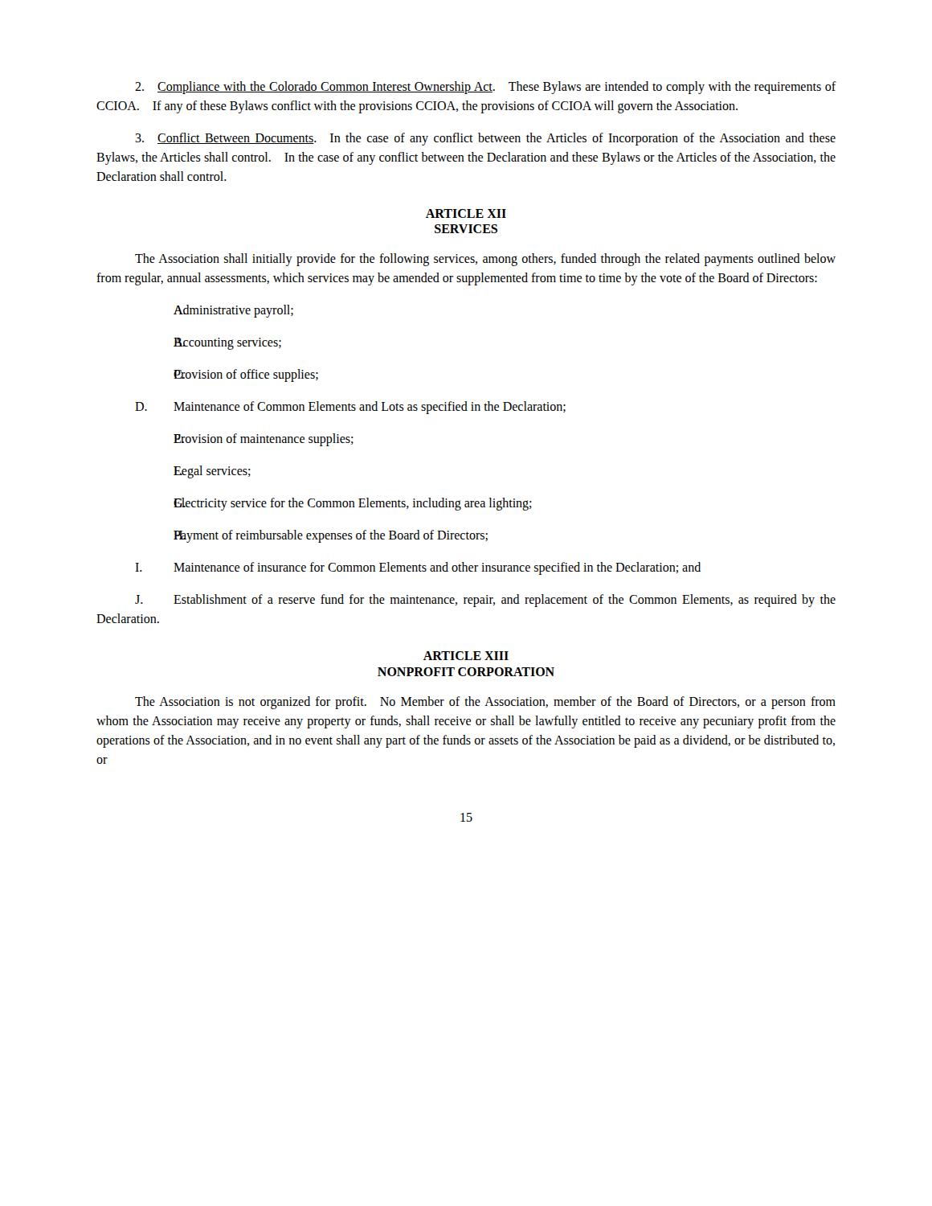2. Compliance with the Colorado Common Interest Ownership Act. These Bylaws are intended to comply with the requirements of CCIOA. If any of these Bylaws conflict with the provisions CCIOA, the provisions of CCIOA will govern the Association.
3. Conflict Between Documents. In the case of any conflict between the Articles of Incorporation of the Association and these Bylaws, the Articles shall control. In the case of any conflict between the Declaration and these Bylaws or the Articles of the Association, the Declaration shall control.
ARTICLE XII
SERVICES
The Association shall initially provide for the following services, among others, funded through the related payments outlined below from regular, annual assessments, which services may be amended or supplemented from time to time by the vote of the Board of Directors:
A. Administrative payroll;
B. Accounting services;
C. Provision of office supplies;
D. Maintenance of Common Elements and Lots as specified in the Declaration;
E. Provision of maintenance supplies;
F. Legal services;
G. Electricity service for the Common Elements, including area lighting;
H. Payment of reimbursable expenses of the Board of Directors;
I. Maintenance of insurance for Common Elements and other insurance specified in the Declaration; and
J. Establishment of a reserve fund for the maintenance, repair, and replacement of the Common Elements, as required by the Declaration.
ARTICLE XIII
NONPROFIT CORPORATION
The Association is not organized for profit. No Member of the Association, member of the Board of Directors, or a person from whom the Association may receive any property or funds, shall receive or shall be lawfully entitled to receive any pecuniary profit from the operations of the Association, and in no event shall any part of the funds or assets of the Association be paid as a dividend, or be distributed to, or
15